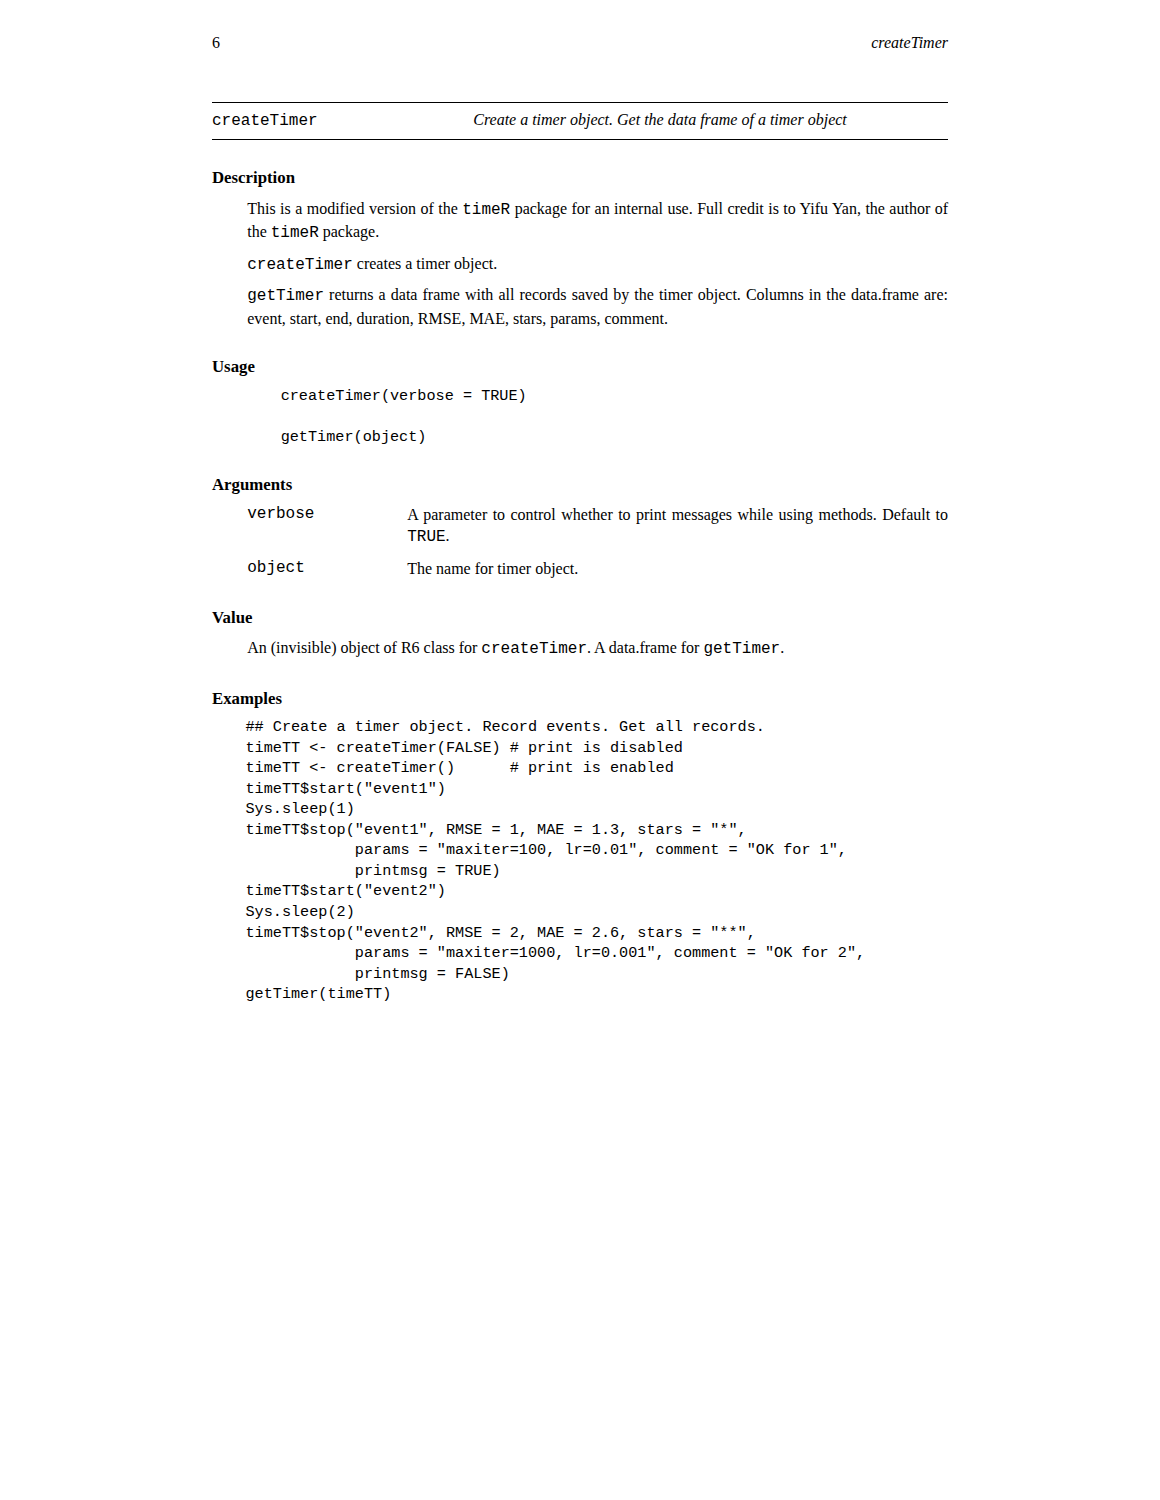6 createTimer
createTimer Create a timer object. Get the data frame of a timer object
Description
This is a modified version of the timeR package for an internal use. Full credit is to Yifu Yan, the author of the timeR package.
createTimer creates a timer object.
getTimer returns a data frame with all records saved by the timer object. Columns in the data.frame are: event, start, end, duration, RMSE, MAE, stars, params, comment.
Usage
createTimer(verbose = TRUE)

getTimer(object)
Arguments
verbose
A parameter to control whether to print messages while using methods. Default to TRUE.
object
The name for timer object.
Value
An (invisible) object of R6 class for createTimer. A data.frame for getTimer.
Examples
## Create a timer object. Record events. Get all records.
timeTT <- createTimer(FALSE) # print is disabled
timeTT <- createTimer()      # print is enabled
timeTT$start("event1")
Sys.sleep(1)
timeTT$stop("event1", RMSE = 1, MAE = 1.3, stars = "*",
            params = "maxiter=100, lr=0.01", comment = "OK for 1",
            printmsg = TRUE)
timeTT$start("event2")
Sys.sleep(2)
timeTT$stop("event2", RMSE = 2, MAE = 2.6, stars = "**",
            params = "maxiter=1000, lr=0.001", comment = "OK for 2",
            printmsg = FALSE)
getTimer(timeTT)